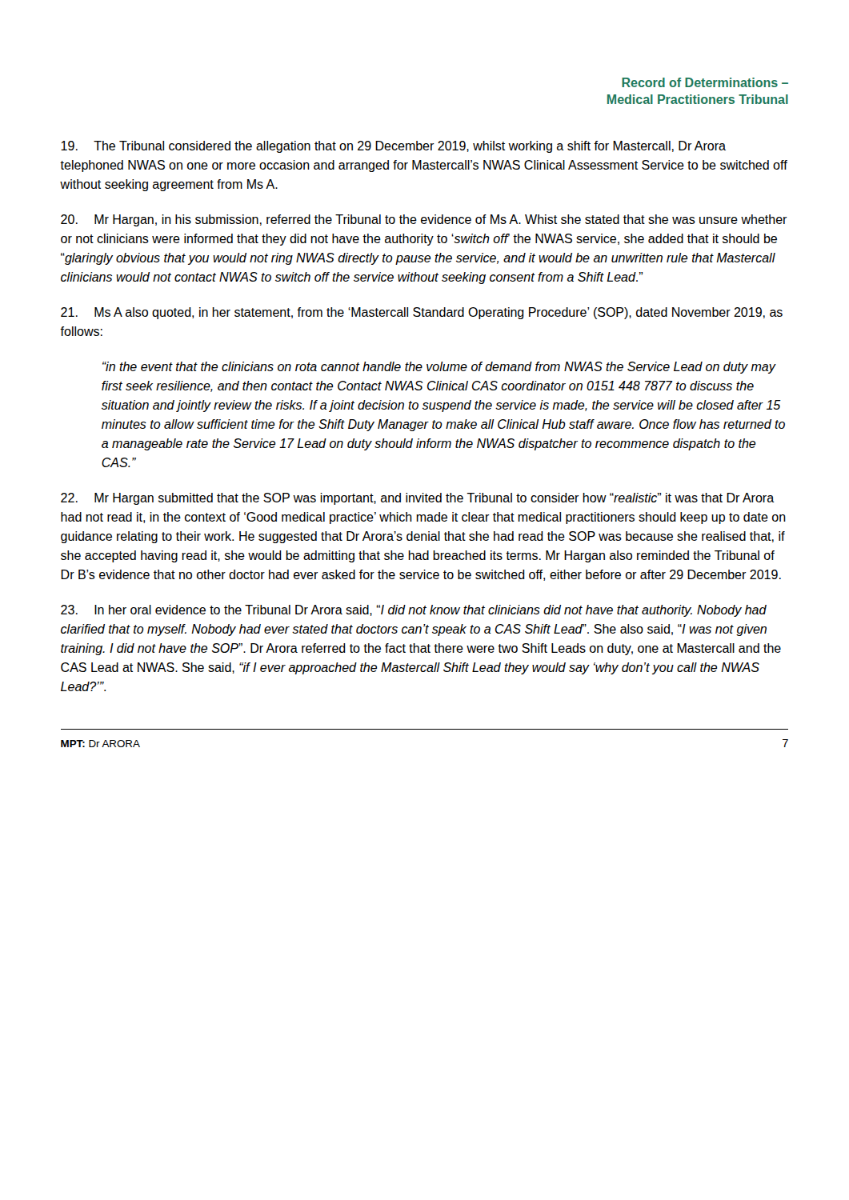Record of Determinations – Medical Practitioners Tribunal
19. The Tribunal considered the allegation that on 29 December 2019, whilst working a shift for Mastercall, Dr Arora telephoned NWAS on one or more occasion and arranged for Mastercall’s NWAS Clinical Assessment Service to be switched off without seeking agreement from Ms A.
20. Mr Hargan, in his submission, referred the Tribunal to the evidence of Ms A. Whist she stated that she was unsure whether or not clinicians were informed that they did not have the authority to ‘switch off’ the NWAS service, she added that it should be “glaringly obvious that you would not ring NWAS directly to pause the service, and it would be an unwritten rule that Mastercall clinicians would not contact NWAS to switch off the service without seeking consent from a Shift Lead.”
21. Ms A also quoted, in her statement, from the ‘Mastercall Standard Operating Procedure’ (SOP), dated November 2019, as follows:
“in the event that the clinicians on rota cannot handle the volume of demand from NWAS the Service Lead on duty may first seek resilience, and then contact the Contact NWAS Clinical CAS coordinator on 0151 448 7877 to discuss the situation and jointly review the risks. If a joint decision to suspend the service is made, the service will be closed after 15 minutes to allow sufficient time for the Shift Duty Manager to make all Clinical Hub staff aware. Once flow has returned to a manageable rate the Service 17 Lead on duty should inform the NWAS dispatcher to recommence dispatch to the CAS.”
22. Mr Hargan submitted that the SOP was important, and invited the Tribunal to consider how “realistic” it was that Dr Arora had not read it, in the context of ‘Good medical practice’ which made it clear that medical practitioners should keep up to date on guidance relating to their work. He suggested that Dr Arora’s denial that she had read the SOP was because she realised that, if she accepted having read it, she would be admitting that she had breached its terms. Mr Hargan also reminded the Tribunal of Dr B’s evidence that no other doctor had ever asked for the service to be switched off, either before or after 29 December 2019.
23. In her oral evidence to the Tribunal Dr Arora said, “I did not know that clinicians did not have that authority. Nobody had clarified that to myself. Nobody had ever stated that doctors can’t speak to a CAS Shift Lead”. She also said, “I was not given training. I did not have the SOP”. Dr Arora referred to the fact that there were two Shift Leads on duty, one at Mastercall and the CAS Lead at NWAS. She said, “if I ever approached the Mastercall Shift Lead they would say ‘why don’t you call the NWAS Lead?’”.
MPT: Dr ARORA 7